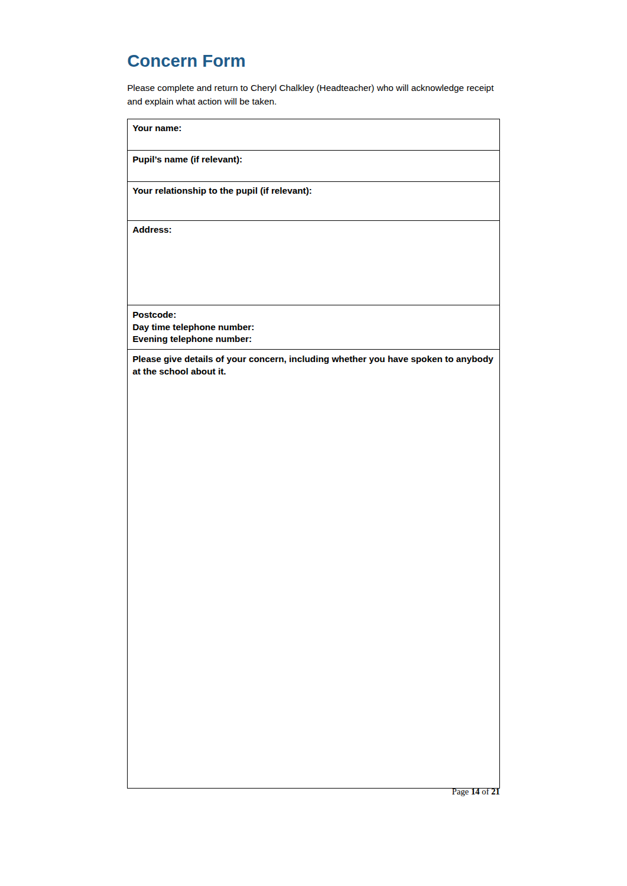Concern Form
Please complete and return to Cheryl Chalkley (Headteacher) who will acknowledge receipt and explain what action will be taken.
| Your name: |
| Pupil’s name (if relevant): |
| Your relationship to the pupil (if relevant): |
| Address: |
| Postcode: Day time telephone number: Evening telephone number: |
| Please give details of your concern, including whether you have spoken to anybody at the school about it. |
Page 14 of 21